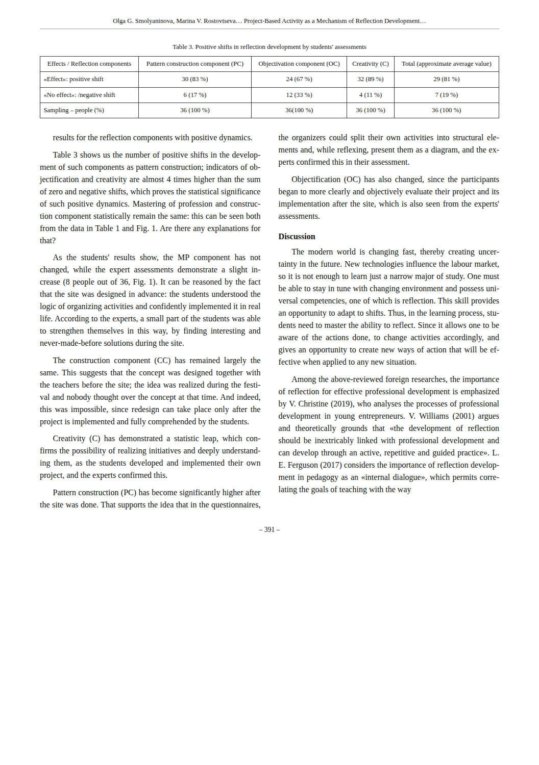Olga G. Smolyaninova, Marina V. Rostovtseva… Project-Based Activity as a Mechanism of Reflection Development…
Table 3. Positive shifts in reflection development by students' assessments
| Effects / Reflection components | Pattern construction component (PC) | Objectivation component (OC) | Creativity (C) | Total (approximate average value) |
| --- | --- | --- | --- | --- |
| «Effect»: positive shift | 30 (83 %) | 24 (67 %) | 32 (89 %) | 29 (81 %) |
| «No effect»: /negative shift | 6 (17 %) | 12 (33 %) | 4 (11 %) | 7 (19 %) |
| Sampling – people (%) | 36 (100 %) | 36(100 %) | 36 (100 %) | 36 (100 %) |
results for the reflection components with positive dynamics.
Table 3 shows us the number of positive shifts in the development of such components as pattern construction; indicators of objectification and creativity are almost 4 times higher than the sum of zero and negative shifts, which proves the statistical significance of such positive dynamics. Mastering of profession and construction component statistically remain the same: this can be seen both from the data in Table 1 and Fig. 1. Are there any explanations for that?
As the students' results show, the MP component has not changed, while the expert assessments demonstrate a slight increase (8 people out of 36, Fig. 1). It can be reasoned by the fact that the site was designed in advance: the students understood the logic of organizing activities and confidently implemented it in real life. According to the experts, a small part of the students was able to strengthen themselves in this way, by finding interesting and never-made-before solutions during the site.
The construction component (CC) has remained largely the same. This suggests that the concept was designed together with the teachers before the site; the idea was realized during the festival and nobody thought over the concept at that time. And indeed, this was impossible, since redesign can take place only after the project is implemented and fully comprehended by the students.
Creativity (C) has demonstrated a statistic leap, which confirms the possibility of realizing initiatives and deeply understanding them, as the students developed and implemented their own project, and the experts confirmed this.
Pattern construction (PC) has become significantly higher after the site was done. That supports the idea that in the questionnaires, the organizers could split their own activities into structural elements and, while reflexing, present them as a diagram, and the experts confirmed this in their assessment.
Objectification (OC) has also changed, since the participants began to more clearly and objectively evaluate their project and its implementation after the site, which is also seen from the experts' assessments.
Discussion
The modern world is changing fast, thereby creating uncertainty in the future. New technologies influence the labour market, so it is not enough to learn just a narrow major of study. One must be able to stay in tune with changing environment and possess universal competencies, one of which is reflection. This skill provides an opportunity to adapt to shifts. Thus, in the learning process, students need to master the ability to reflect. Since it allows one to be aware of the actions done, to change activities accordingly, and gives an opportunity to create new ways of action that will be effective when applied to any new situation.
Among the above-reviewed foreign researches, the importance of reflection for effective professional development is emphasized by V. Christine (2019), who analyses the processes of professional development in young entrepreneurs. V. Williams (2001) argues and theoretically grounds that «the development of reflection should be inextricably linked with professional development and can develop through an active, repetitive and guided practice». L. E. Ferguson (2017) considers the importance of reflection development in pedagogy as an «internal dialogue», which permits correlating the goals of teaching with the way
– 391 –